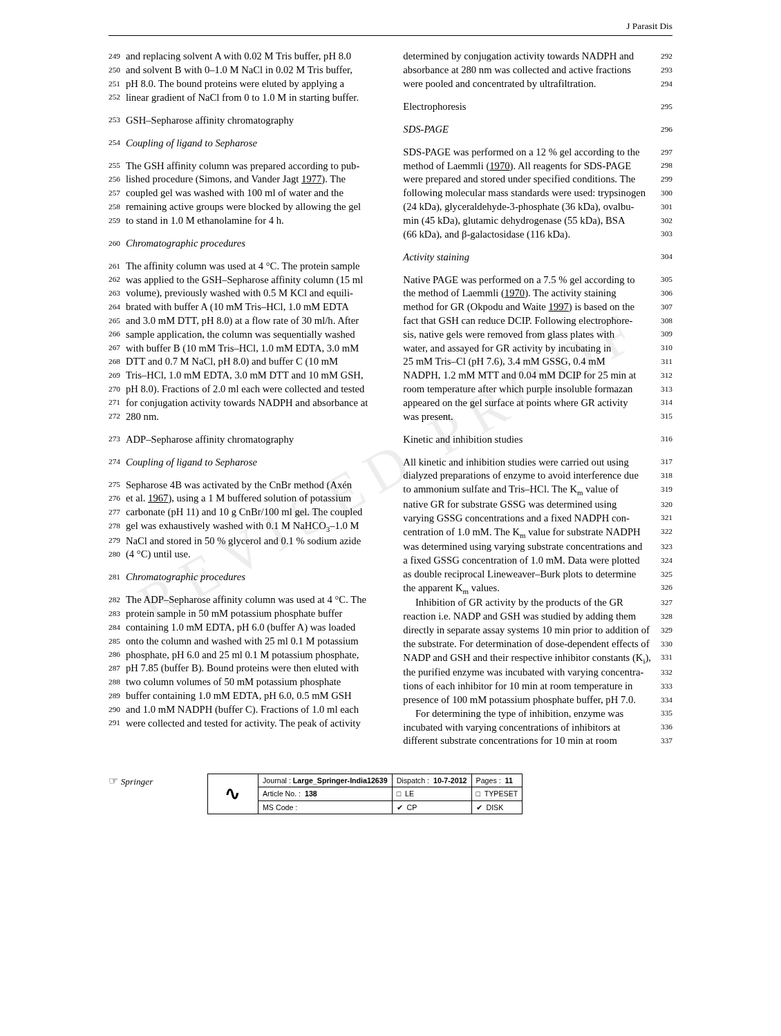REVISED PROOF
J Parasit Dis
249
and replacing solvent A with 0.02 M Tris buffer, pH 8.0
250
and solvent B with 0–1.0 M NaCl in 0.02 M Tris buffer,
251
pH 8.0. The bound proteins were eluted by applying a
252
linear gradient of NaCl from 0 to 1.0 M in starting buffer.
253
GSH–Sepharose affinity chromatography
254
Coupling of ligand to Sepharose
255
The GSH affinity column was prepared according to pub-
256
lished procedure (Simons, and Vander Jagt 1977). The
257
coupled gel was washed with 100 ml of water and the
258
remaining active groups were blocked by allowing the gel
259
to stand in 1.0 M ethanolamine for 4 h.
260
Chromatographic procedures
261
The affinity column was used at 4 °C. The protein sample
262
was applied to the GSH–Sepharose affinity column (15 ml
263
volume), previously washed with 0.5 M KCl and equili-
264
brated with buffer A (10 mM Tris–HCl, 1.0 mM EDTA
265
and 3.0 mM DTT, pH 8.0) at a flow rate of 30 ml/h. After
266
sample application, the column was sequentially washed
267
with buffer B (10 mM Tris–HCl, 1.0 mM EDTA, 3.0 mM
268
DTT and 0.7 M NaCl, pH 8.0) and buffer C (10 mM
269
Tris–HCl, 1.0 mM EDTA, 3.0 mM DTT and 10 mM GSH,
270
pH 8.0). Fractions of 2.0 ml each were collected and tested
271
for conjugation activity towards NADPH and absorbance at
272
280 nm.
273
ADP–Sepharose affinity chromatography
274
Coupling of ligand to Sepharose
275
Sepharose 4B was activated by the CnBr method (Axén
276
et al. 1967), using a 1 M buffered solution of potassium
277
carbonate (pH 11) and 10 g CnBr/100 ml gel. The coupled
278
gel was exhaustively washed with 0.1 M NaHCO3–1.0 M
279
NaCl and stored in 50 % glycerol and 0.1 % sodium azide
280
(4 °C) until use.
281
Chromatographic procedures
282
The ADP–Sepharose affinity column was used at 4 °C. The
283
protein sample in 50 mM potassium phosphate buffer
284
containing 1.0 mM EDTA, pH 6.0 (buffer A) was loaded
285
onto the column and washed with 25 ml 0.1 M potassium
286
phosphate, pH 6.0 and 25 ml 0.1 M potassium phosphate,
287
pH 7.85 (buffer B). Bound proteins were then eluted with
288
two column volumes of 50 mM potassium phosphate
289
buffer containing 1.0 mM EDTA, pH 6.0, 0.5 mM GSH
290
and 1.0 mM NADPH (buffer C). Fractions of 1.0 ml each
291
were collected and tested for activity. The peak of activity
determined by conjugation activity towards NADPH and
292
absorbance at 280 nm was collected and active fractions
293
were pooled and concentrated by ultrafiltration.
294
Electrophoresis
295
SDS-PAGE
296
SDS-PAGE was performed on a 12 % gel according to the
297
method of Laemmli (1970). All reagents for SDS-PAGE
298
were prepared and stored under specified conditions. The
299
following molecular mass standards were used: trypsinogen
300
(24 kDa), glyceraldehyde-3-phosphate (36 kDa), ovalbu-
301
min (45 kDa), glutamic dehydrogenase (55 kDa), BSA
302
(66 kDa), and β-galactosidase (116 kDa).
303
Activity staining
304
Native PAGE was performed on a 7.5 % gel according to
305
the method of Laemmli (1970). The activity staining
306
method for GR (Okpodu and Waite 1997) is based on the
307
fact that GSH can reduce DCIP. Following electrophore-
308
sis, native gels were removed from glass plates with
309
water, and assayed for GR activity by incubating in
310
25 mM Tris–Cl (pH 7.6), 3.4 mM GSSG, 0.4 mM
311
NADPH, 1.2 mM MTT and 0.04 mM DCIP for 25 min at
312
room temperature after which purple insoluble formazan
313
appeared on the gel surface at points where GR activity
314
was present.
315
Kinetic and inhibition studies
316
All kinetic and inhibition studies were carried out using
317
dialyzed preparations of enzyme to avoid interference due
318
to ammonium sulfate and Tris–HCl. The Km value of
319
native GR for substrate GSSG was determined using
320
varying GSSG concentrations and a fixed NADPH con-
321
centration of 1.0 mM. The Km value for substrate NADPH
322
was determined using varying substrate concentrations and
323
a fixed GSSG concentration of 1.0 mM. Data were plotted
324
as double reciprocal Lineweaver–Burk plots to determine
325
the apparent Km values.
326
Inhibition of GR activity by the products of the GR
327
reaction i.e. NADP and GSH was studied by adding them
328
directly in separate assay systems 10 min prior to addition of
329
the substrate. For determination of dose-dependent effects of
330
NADP and GSH and their respective inhibitor constants (Ki),
331
the purified enzyme was incubated with varying concentra-
332
tions of each inhibitor for 10 min at room temperature in
333
presence of 100 mM potassium phosphate buffer, pH 7.0.
334
For determining the type of inhibition, enzyme was
335
incubated with varying concentrations of inhibitors at
336
different substrate concentrations for 10 min at room
337
☞ Springer
| ∿ | Journal : Large_Springer-India12639 | Dispatch : 10-7-2012 | Pages : 11 |
| Article No. : 138 | □ LE | □ TYPESET |
| MS Code : | ✔ CP | ✔ DISK |